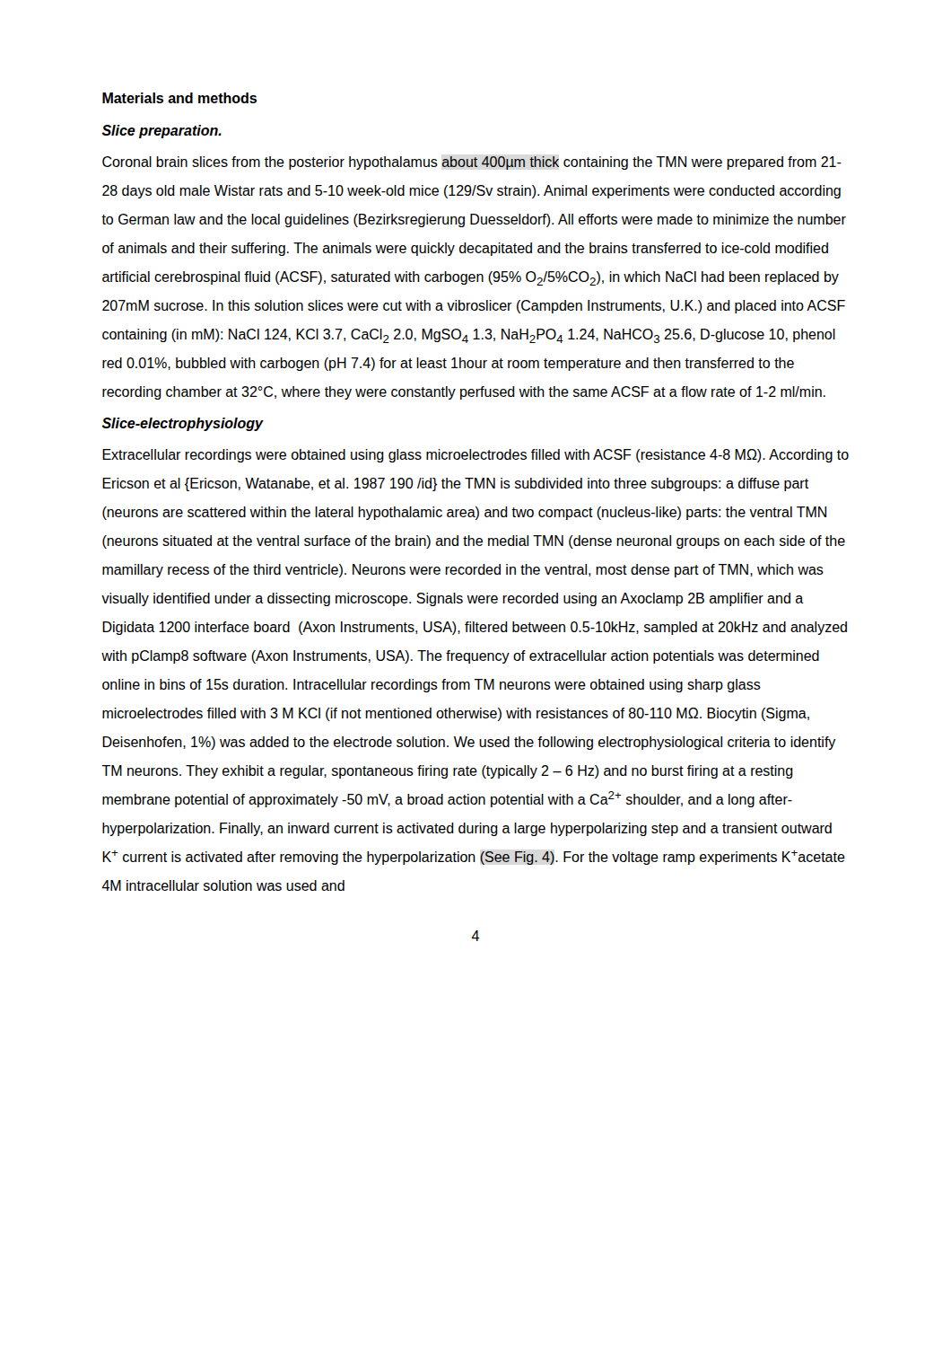Materials and methods
Slice preparation.
Coronal brain slices from the posterior hypothalamus about 400µm thick containing the TMN were prepared from 21-28 days old male Wistar rats and 5-10 week-old mice (129/Sv strain). Animal experiments were conducted according to German law and the local guidelines (Bezirksregierung Duesseldorf). All efforts were made to minimize the number of animals and their suffering. The animals were quickly decapitated and the brains transferred to ice-cold modified artificial cerebrospinal fluid (ACSF), saturated with carbogen (95% O2/5%CO2), in which NaCl had been replaced by 207mM sucrose. In this solution slices were cut with a vibroslicer (Campden Instruments, U.K.) and placed into ACSF containing (in mM): NaCl 124, KCl 3.7, CaCl2 2.0, MgSO4 1.3, NaH2PO4 1.24, NaHCO3 25.6, D-glucose 10, phenol red 0.01%, bubbled with carbogen (pH 7.4) for at least 1hour at room temperature and then transferred to the recording chamber at 32°C, where they were constantly perfused with the same ACSF at a flow rate of 1-2 ml/min.
Slice-electrophysiology
Extracellular recordings were obtained using glass microelectrodes filled with ACSF (resistance 4-8 MΩ). According to Ericson et al {Ericson, Watanabe, et al. 1987 190 /id} the TMN is subdivided into three subgroups: a diffuse part (neurons are scattered within the lateral hypothalamic area) and two compact (nucleus-like) parts: the ventral TMN (neurons situated at the ventral surface of the brain) and the medial TMN (dense neuronal groups on each side of the mamillary recess of the third ventricle). Neurons were recorded in the ventral, most dense part of TMN, which was visually identified under a dissecting microscope. Signals were recorded using an Axoclamp 2B amplifier and a Digidata 1200 interface board (Axon Instruments, USA), filtered between 0.5-10kHz, sampled at 20kHz and analyzed with pClamp8 software (Axon Instruments, USA). The frequency of extracellular action potentials was determined online in bins of 15s duration. Intracellular recordings from TM neurons were obtained using sharp glass microelectrodes filled with 3 M KCl (if not mentioned otherwise) with resistances of 80-110 MΩ. Biocytin (Sigma, Deisenhofen, 1%) was added to the electrode solution. We used the following electrophysiological criteria to identify TM neurons. They exhibit a regular, spontaneous firing rate (typically 2 – 6 Hz) and no burst firing at a resting membrane potential of approximately -50 mV, a broad action potential with a Ca2+ shoulder, and a long after-hyperpolarization. Finally, an inward current is activated during a large hyperpolarizing step and a transient outward K+ current is activated after removing the hyperpolarization (See Fig. 4). For the voltage ramp experiments K+acetate 4M intracellular solution was used and
4